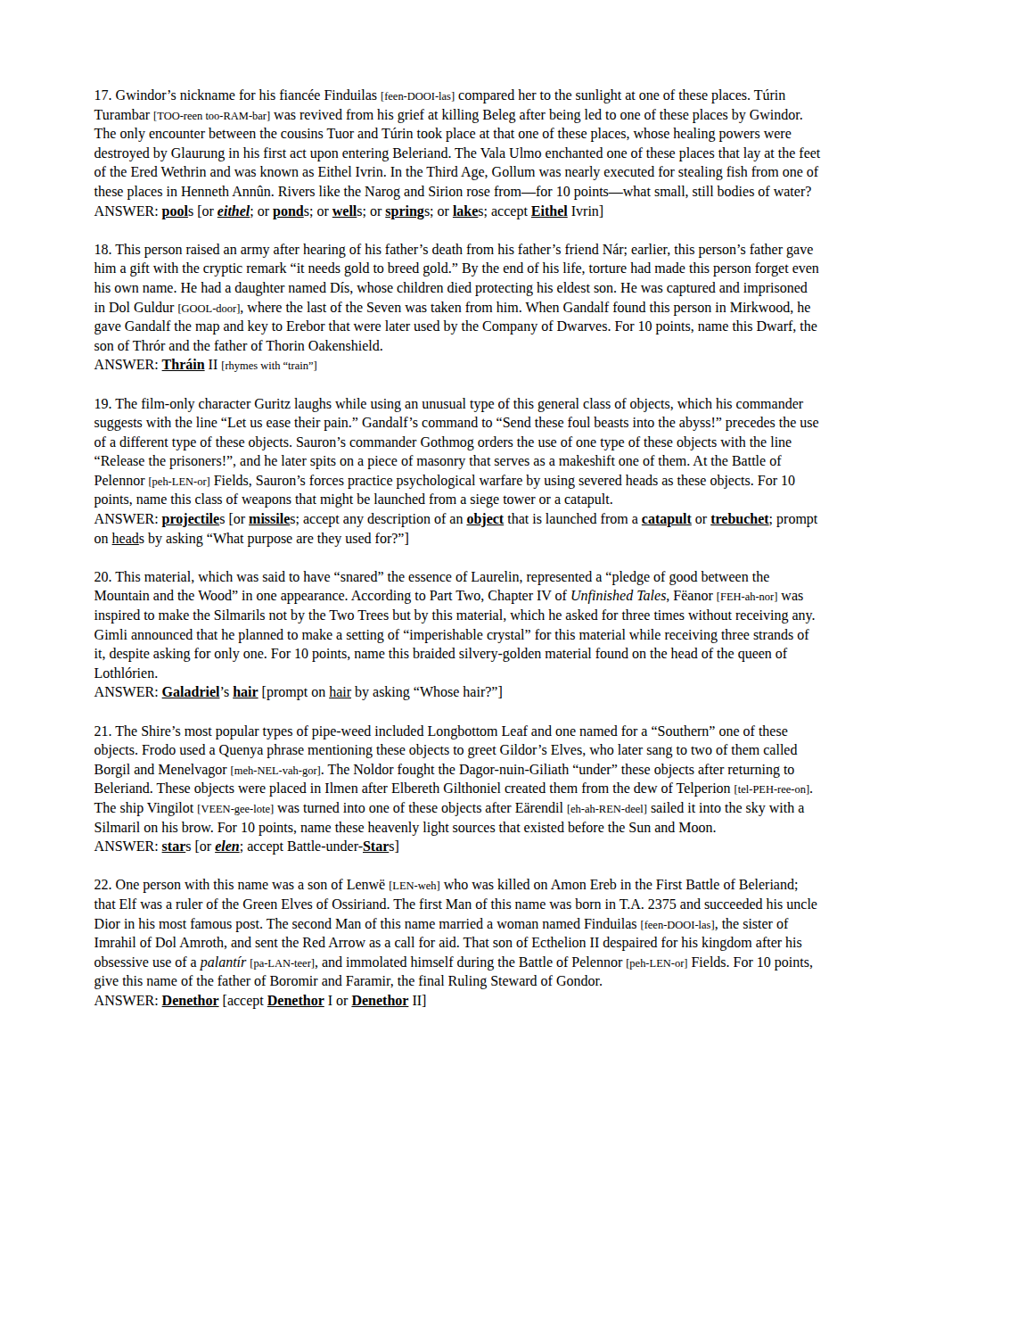17. Gwindor’s nickname for his fiancée Finduilas [feen-DOOI-las] compared her to the sunlight at one of these places. Túrin Turambar [TOO-reen too-RAM-bar] was revived from his grief at killing Beleg after being led to one of these places by Gwindor. The only encounter between the cousins Tuor and Túrin took place at that one of these places, whose healing powers were destroyed by Glaurung in his first act upon entering Beleriand. The Vala Ulmo enchanted one of these places that lay at the feet of the Ered Wethrin and was known as Eithel Ivrin. In the Third Age, Gollum was nearly executed for stealing fish from one of these places in Henneth Annûn. Rivers like the Narog and Sirion rose from—for 10 points—what small, still bodies of water?
ANSWER: pools [or eithel; or ponds; or wells; or springs; or lakes; accept Eithel Ivrin]
18. This person raised an army after hearing of his father’s death from his father’s friend Nár; earlier, this person’s father gave him a gift with the cryptic remark “it needs gold to breed gold.” By the end of his life, torture had made this person forget even his own name. He had a daughter named Dís, whose children died protecting his eldest son. He was captured and imprisoned in Dol Guldur [GOOL-door], where the last of the Seven was taken from him. When Gandalf found this person in Mirkwood, he gave Gandalf the map and key to Erebor that were later used by the Company of Dwarves. For 10 points, name this Dwarf, the son of Thrór and the father of Thorin Oakenshield.
ANSWER: Thráin II [rhymes with “train”]
19. The film-only character Guritz laughs while using an unusual type of this general class of objects, which his commander suggests with the line “Let us ease their pain.” Gandalf’s command to “Send these foul beasts into the abyss!” precedes the use of a different type of these objects. Sauron’s commander Gothmog orders the use of one type of these objects with the line “Release the prisoners!”, and he later spits on a piece of masonry that serves as a makeshift one of them. At the Battle of Pelennor [peh-LEN-or] Fields, Sauron’s forces practice psychological warfare by using severed heads as these objects. For 10 points, name this class of weapons that might be launched from a siege tower or a catapult.
ANSWER: projectiles [or missiles; accept any description of an object that is launched from a catapult or trebuchet; prompt on heads by asking “What purpose are they used for?”]
20. This material, which was said to have “snared” the essence of Laurelin, represented a “pledge of good between the Mountain and the Wood” in one appearance. According to Part Two, Chapter IV of Unfinished Tales, Fëanor [FEH-ah-nor] was inspired to make the Silmarils not by the Two Trees but by this material, which he asked for three times without receiving any. Gimli announced that he planned to make a setting of “imperishable crystal” for this material while receiving three strands of it, despite asking for only one. For 10 points, name this braided silvery-golden material found on the head of the queen of Lothlórien.
ANSWER: Galadriel’s hair [prompt on hair by asking “Whose hair?”]
21. The Shire’s most popular types of pipe-weed included Longbottom Leaf and one named for a “Southern” one of these objects. Frodo used a Quenya phrase mentioning these objects to greet Gildor’s Elves, who later sang to two of them called Borgil and Menelvagor [meh-NEL-vah-gor]. The Noldor fought the Dagor-nuin-Giliath “under” these objects after returning to Beleriand. These objects were placed in Ilmen after Elbereth Gilthoniel created them from the dew of Telperion [tel-PEH-ree-on]. The ship Vingilot [VEEN-gee-lote] was turned into one of these objects after Eärendil [eh-ah-REN-deel] sailed it into the sky with a Silmaril on his brow. For 10 points, name these heavenly light sources that existed before the Sun and Moon.
ANSWER: stars [or elen; accept Battle-under-Stars]
22. One person with this name was a son of Lenwë [LEN-weh] who was killed on Amon Ereb in the First Battle of Beleriand; that Elf was a ruler of the Green Elves of Ossiriand. The first Man of this name was born in T.A. 2375 and succeeded his uncle Dior in his most famous post. The second Man of this name married a woman named Finduilas [feen-DOOI-las], the sister of Imrahil of Dol Amroth, and sent the Red Arrow as a call for aid. That son of Ecthelion II despaired for his kingdom after his obsessive use of a palantír [pa-LAN-teer], and immolated himself during the Battle of Pelennor [peh-LEN-or] Fields. For 10 points, give this name of the father of Boromir and Faramir, the final Ruling Steward of Gondor.
ANSWER: Denethor [accept Denethor I or Denethor II]